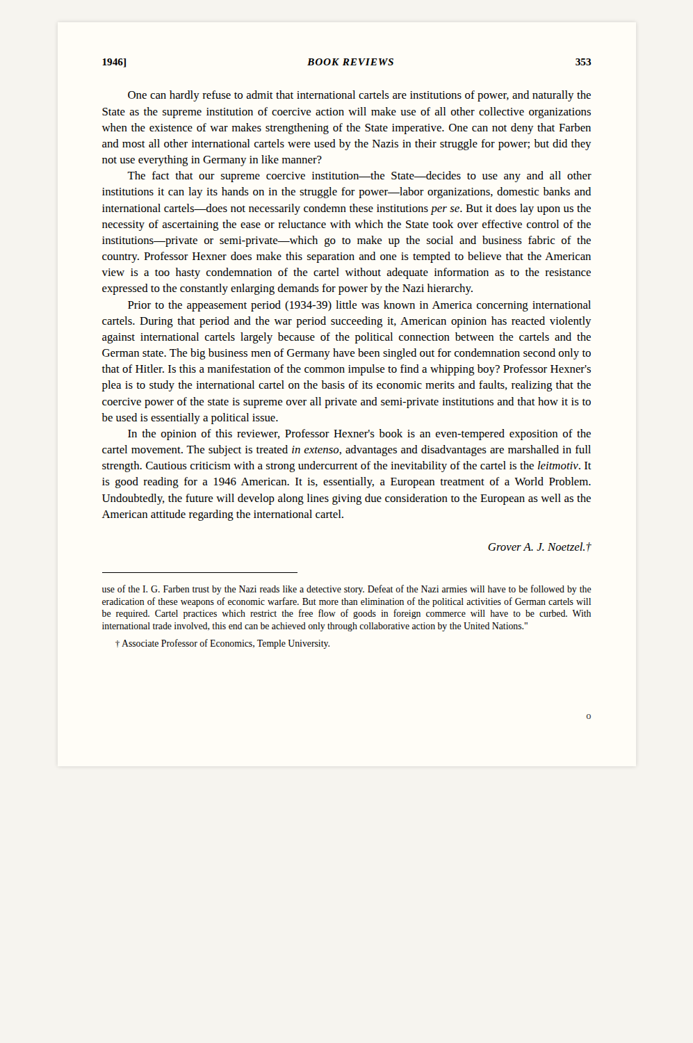1946] Book Reviews 353
One can hardly refuse to admit that international cartels are institutions of power, and naturally the State as the supreme institution of coercive action will make use of all other collective organizations when the existence of war makes strengthening of the State imperative. One can not deny that Farben and most all other international cartels were used by the Nazis in their struggle for power; but did they not use everything in Germany in like manner?
The fact that our supreme coercive institution—the State—decides to use any and all other institutions it can lay its hands on in the struggle for power—labor organizations, domestic banks and international cartels—does not necessarily condemn these institutions per se. But it does lay upon us the necessity of ascertaining the ease or reluctance with which the State took over effective control of the institutions—private or semi-private—which go to make up the social and business fabric of the country. Professor Hexner does make this separation and one is tempted to believe that the American view is a too hasty condemnation of the cartel without adequate information as to the resistance expressed to the constantly enlarging demands for power by the Nazi hierarchy.
Prior to the appeasement period (1934-39) little was known in America concerning international cartels. During that period and the war period succeeding it, American opinion has reacted violently against international cartels largely because of the political connection between the cartels and the German state. The big business men of Germany have been singled out for condemnation second only to that of Hitler. Is this a manifestation of the common impulse to find a whipping boy? Professor Hexner's plea is to study the international cartel on the basis of its economic merits and faults, realizing that the coercive power of the state is supreme over all private and semi-private institutions and that how it is to be used is essentially a political issue.
In the opinion of this reviewer, Professor Hexner's book is an even-tempered exposition of the cartel movement. The subject is treated in extenso, advantages and disadvantages are marshalled in full strength. Cautious criticism with a strong undercurrent of the inevitability of the cartel is the leitmotiv. It is good reading for a 1946 American. It is, essentially, a European treatment of a World Problem. Undoubtedly, the future will develop along lines giving due consideration to the European as well as the American attitude regarding the international cartel.
Grover A. J. Noetzel.†
use of the I. G. Farben trust by the Nazi reads like a detective story. Defeat of the Nazi armies will have to be followed by the eradication of these weapons of economic warfare. But more than elimination of the political activities of German cartels will be required. Cartel practices which restrict the free flow of goods in foreign commerce will have to be curbed. With international trade involved, this end can be achieved only through collaborative action by the United Nations."
† Associate Professor of Economics, Temple University.
o